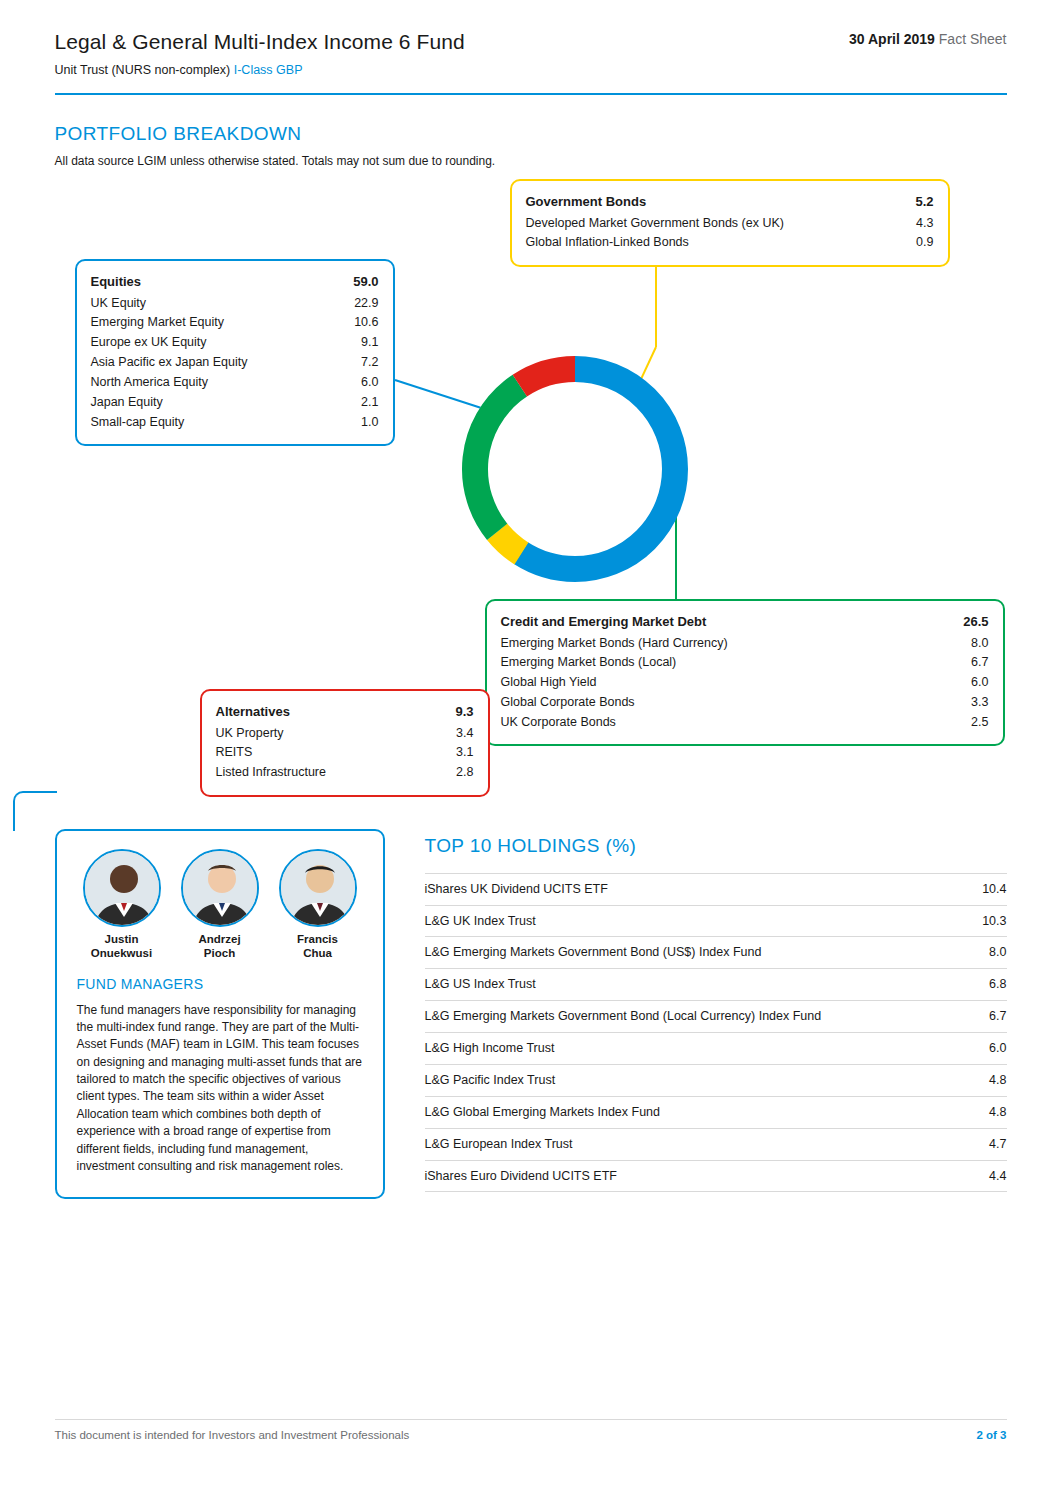Legal & General Multi-Index Income 6 Fund
Unit Trust (NURS non-complex) I-Class GBP
30 April 2019 Fact Sheet
PORTFOLIO BREAKDOWN
All data source LGIM unless otherwise stated. Totals may not sum due to rounding.
| Government Bonds | 5.2 |
| Developed Market Government Bonds (ex UK) | 4.3 |
| Global Inflation-Linked Bonds | 0.9 |
| Equities | 59.0 |
| UK Equity | 22.9 |
| Emerging Market Equity | 10.6 |
| Europe ex UK Equity | 9.1 |
| Asia Pacific ex Japan Equity | 7.2 |
| North America Equity | 6.0 |
| Japan Equity | 2.1 |
| Small-cap Equity | 1.0 |
| Credit and Emerging Market Debt | 26.5 |
| Emerging Market Bonds (Hard Currency) | 8.0 |
| Emerging Market Bonds (Local) | 6.7 |
| Global High Yield | 6.0 |
| Global Corporate Bonds | 3.3 |
| UK Corporate Bonds | 2.5 |
| Alternatives | 9.3 |
| UK Property | 3.4 |
| REITS | 3.1 |
| Listed Infrastructure | 2.8 |
Justin
Onuekwusi
Andrzej
Pioch
Francis
Chua
FUND MANAGERS
The fund managers have responsibility for managing the multi-index fund range. They are part of the Multi-Asset Funds (MAF) team in LGIM. This team focuses on designing and managing multi-asset funds that are tailored to match the specific objectives of various client types. The team sits within a wider Asset Allocation team which combines both depth of experience with a broad range of expertise from different fields, including fund management, investment consulting and risk management roles.
TOP 10 HOLDINGS (%)
| iShares UK Dividend UCITS ETF | 10.4 |
| L&G UK Index Trust | 10.3 |
| L&G Emerging Markets Government Bond (US$) Index Fund | 8.0 |
| L&G US Index Trust | 6.8 |
| L&G Emerging Markets Government Bond (Local Currency) Index Fund | 6.7 |
| L&G High Income Trust | 6.0 |
| L&G Pacific Index Trust | 4.8 |
| L&G Global Emerging Markets Index Fund | 4.8 |
| L&G European Index Trust | 4.7 |
| iShares Euro Dividend UCITS ETF | 4.4 |
This document is intended for Investors and Investment Professionals
2 of 3